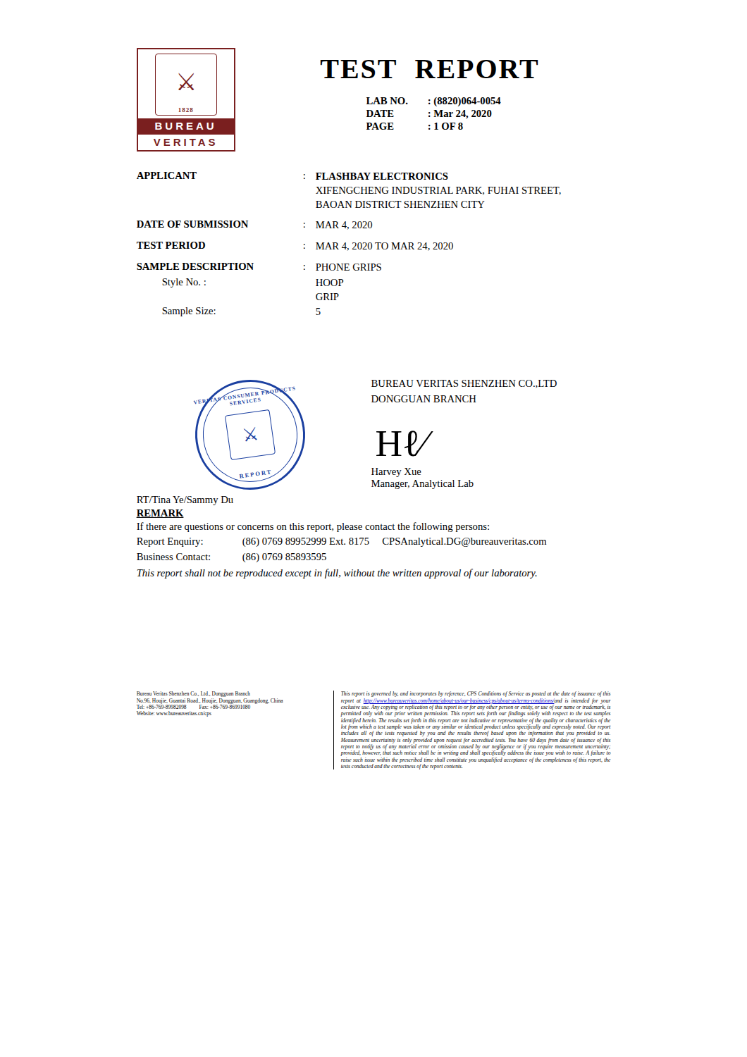⚔
1828
BUREAU
VERITAS
TEST REPORT
| LAB NO. | : (8820)064-0054 |
| DATE | : Mar 24, 2020 |
| PAGE | : 1 OF 8 |
| APPLICANT | : | FLASHBAY ELECTRONICS XIFENGCHENG INDUSTRIAL PARK, FUHAI STREET, BAOAN DISTRICT SHENZHEN CITY |
| DATE OF SUBMISSION | : | MAR 4, 2020 |
| TEST PERIOD | : | MAR 4, 2020 TO MAR 24, 2020 |
| SAMPLE DESCRIPTION | : | PHONE GRIPS |
| Style No. : | | HOOP GRIP |
| Sample Size: | | 5 |
VERITAS CONSUMER PRODUCTS SERVICES
⚔
REPORT
BUREAU VERITAS SHENZHEN CO.,LTD
DONGGUAN BRANCH
Hℓ⁄
Harvey Xue
Manager, Analytical Lab
RT/Tina Ye/Sammy Du
REMARK
If there are questions or concerns on this report, please contact the following persons:
Report Enquiry:
(86) 0769 89952999 Ext. 8175 CPSAnalytical.DG@bureauveritas.com
Business Contact:
(86) 0769 85893595
This report shall not be reproduced except in full, without the written approval of our laboratory.
Bureau Veritas Shenzhen Co., Ltd., Dongguan Branch
No.96, Houjie, Guantai Road., Houjie, Dongguan, Guangdong, China
Tel: +86-769-89982098 Fax: +86-769-86991080
Website: www.bureauveritas.cn/cps
This report is governed by, and incorporates by reference, CPS Conditions of Service as posted at the date of issuance of this report at http://www.bureauveritas.com/home/about-us/our-business/cps/about-us/terms-conditions/and is intended for your exclusive use. Any copying or replication of this report to or for any other person or entity, or use of our name or trademark, is permitted only with our prior written permission. This report sets forth our findings solely with respect to the test samples identified herein. The results set forth in this report are not indicative or representative of the quality or characteristics of the lot from which a test sample was taken or any similar or identical product unless specifically and expressly noted. Our report includes all of the tests requested by you and the results thereof based upon the information that you provided to us. Measurement uncertainty is only provided upon request for accredited tests. You have 60 days from date of issuance of this report to notify us of any material error or omission caused by our negligence or if you require measurement uncertainty; provided, however, that such notice shall be in writing and shall specifically address the issue you wish to raise. A failure to raise such issue within the prescribed time shall constitute you unqualified acceptance of the completeness of this report, the tests conducted and the correctness of the report contents.